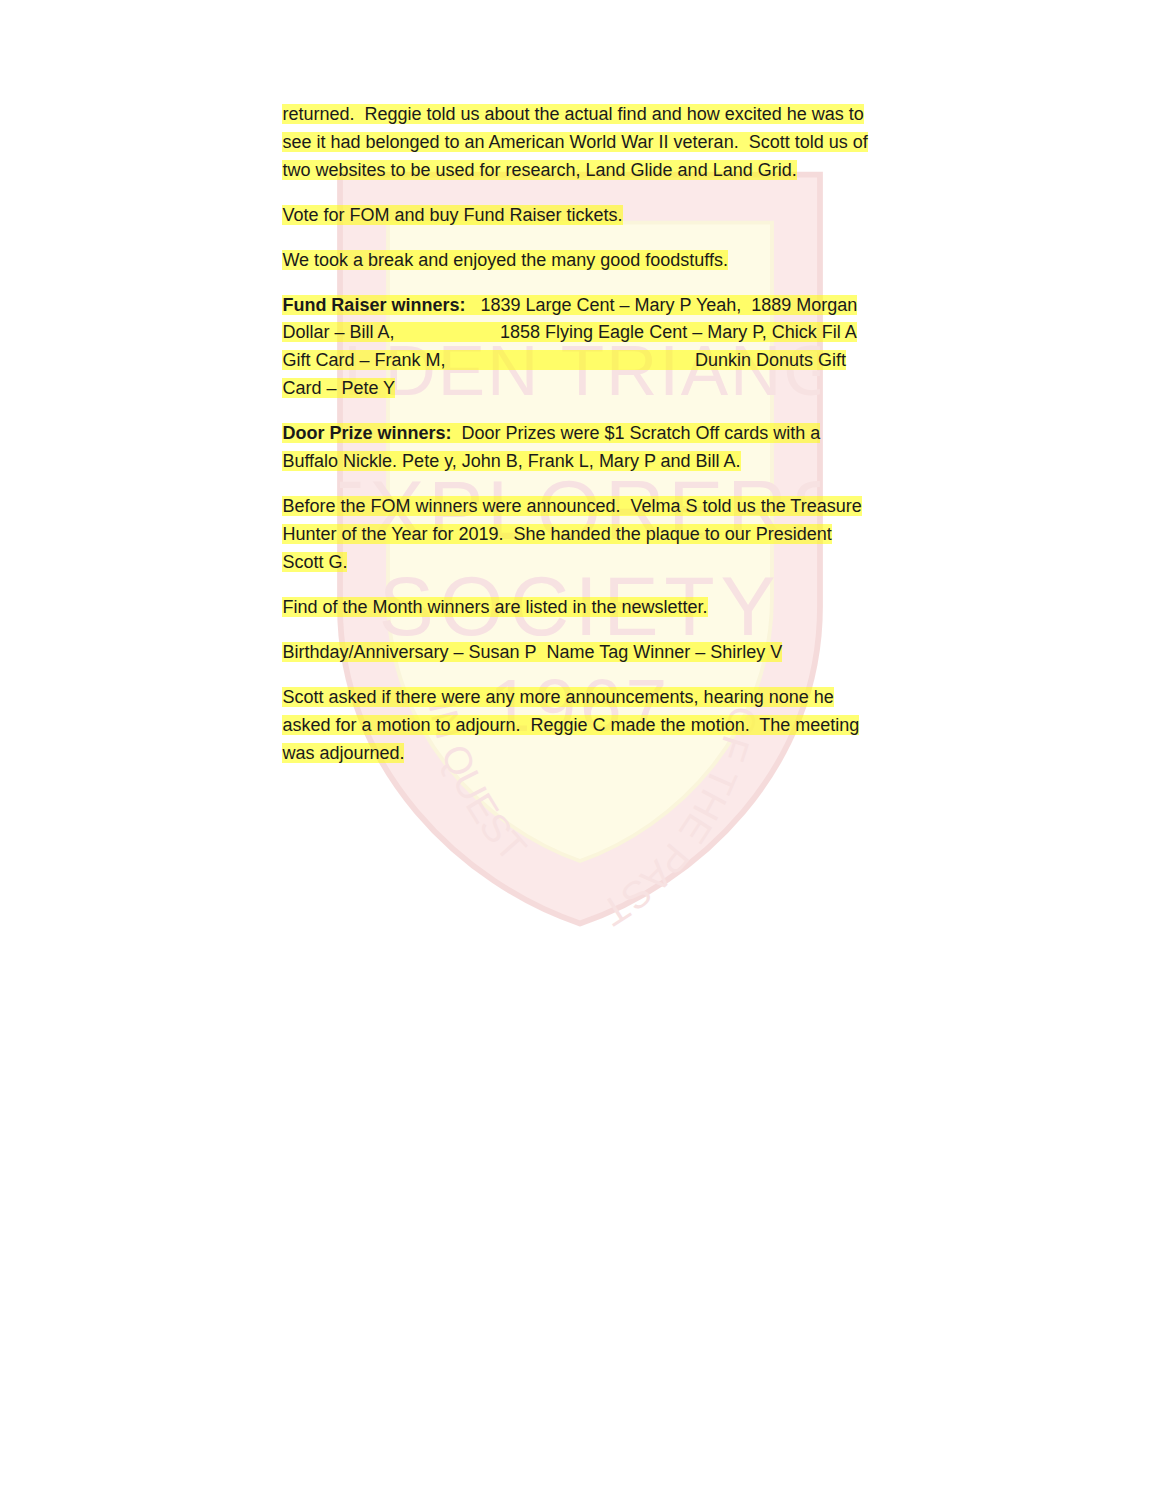GOLDEN TRIANGLE EXPLORERS SOCIETY 1967 IN QUEST OF THE PAST
returned. Reggie told us about the actual find and how excited he was to see it had belonged to an American World War II veteran. Scott told us of two websites to be used for research, Land Glide and Land Grid.
Vote for FOM and buy Fund Raiser tickets.
We took a break and enjoyed the many good foodstuffs.
Fund Raiser winners: 1839 Large Cent – Mary P Yeah, 1889 Morgan Dollar – Bill A, 1858 Flying Eagle Cent – Mary P, Chick Fil A Gift Card – Frank M, Dunkin Donuts Gift Card – Pete Y
Door Prize winners: Door Prizes were $1 Scratch Off cards with a Buffalo Nickle. Pete y, John B, Frank L, Mary P and Bill A.
Before the FOM winners were announced. Velma S told us the Treasure Hunter of the Year for 2019. She handed the plaque to our President Scott G.
Find of the Month winners are listed in the newsletter.
Birthday/Anniversary – Susan P Name Tag Winner – Shirley V
Scott asked if there were any more announcements, hearing none he asked for a motion to adjourn. Reggie C made the motion. The meeting was adjourned.